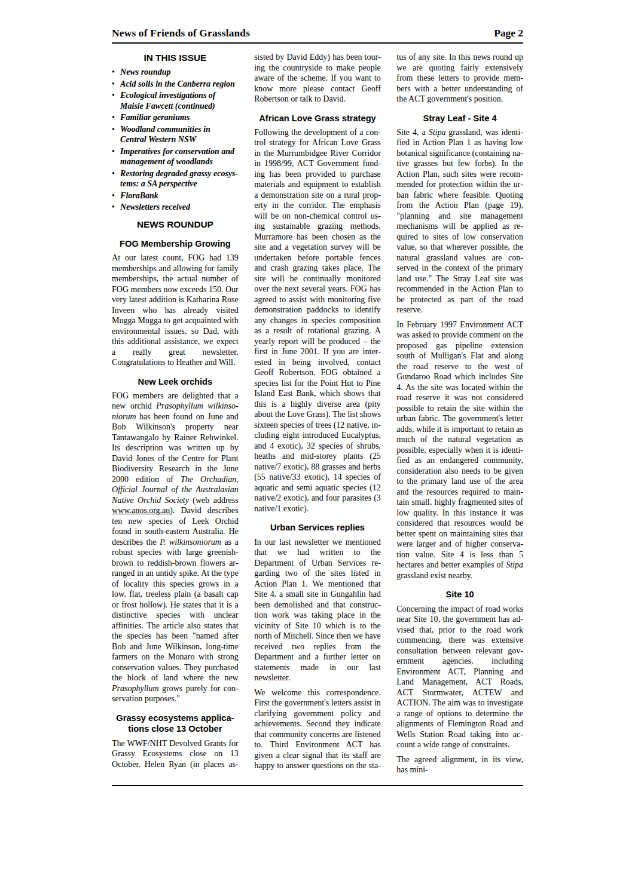News of Friends of Grasslands Page 2
IN THIS ISSUE
News roundup
Acid soils in the Canberra region
Ecological investigations of Maisie Fawcett (continued)
Familiar geraniums
Woodland communities in Central Western NSW
Imperatives for conservation and management of woodlands
Restoring degraded grassy ecosystems: a SA perspective
FloraBank
Newsletters received
NEWS ROUNDUP
FOG Membership Growing
At our latest count, FOG had 139 memberships and allowing for family memberships, the actual number of FOG members now exceeds 150. Our very latest addition is Katharina Rose Inveen who has already visited Mugga Mugga to get acquainted with environmental issues, so Dad, with this additional assistance, we expect a really great newsletter. Congratulations to Heather and Will.
New Leek orchids
FOG members are delighted that a new orchid Prasophyllum wilkinsoniorum has been found on June and Bob Wilkinson's property near Tantawangalo by Rainer Rehwinkel. Its description was written up by David Jones of the Centre for Plant Biodiversity Research in the June 2000 edition of The Orchadian, Official Journal of the Australasian Native Orchid Society (web address www.anos.org.au). David describes ten new species of Leek Orchid found in south-eastern Australia. He describes the P. wilkinsoniorum as a robust species with large greenish-brown to reddish-brown flowers arranged in an untidy spike. At the type of locality this species grows in a low, flat, treeless plain (a basalt cap or frost hollow). He states that it is a distinctive species with unclear affinities. The article also states that the species has been "named after Bob and June Wilkinson, long-time farmers on the Monaro with strong conservation values. They purchased the block of land where the new Prasophyllum grows purely for conservation purposes."
Grassy ecosystems applications close 13 October
The WWF/NHT Devolved Grants for Grassy Ecosystems close on 13 October. Helen Ryan (in places assisted by David Eddy) has been touring the countryside to make people aware of the scheme. If you want to know more please contact Geoff Robertson or talk to David.
African Love Grass strategy
Following the development of a control strategy for African Love Grass in the Murrumbidgee River Corridor in 1998/99, ACT Government funding has been provided to purchase materials and equipment to establish a demonstration site on a rural property in the corridor. The emphasis will be on non-chemical control using sustainable grazing methods. Murramore has been chosen as the site and a vegetation survey will be undertaken before portable fences and crash grazing takes place. The site will be continually monitored over the next several years. FOG has agreed to assist with monitoring five demonstration paddocks to identify any changes in species composition as a result of rotational grazing. A yearly report will be produced – the first in June 2001. If you are interested in being involved, contact Geoff Robertson. FOG obtained a species list for the Point Hut to Pine Island East Bank, which shows that this is a highly diverse area (pity about the Love Grass). The list shows sixteen species of trees (12 native, including eight introduced Eucalyptus, and 4 exotic), 32 species of shrubs, heaths and mid-storey plants (25 native/7 exotic), 88 grasses and herbs (55 native/33 exotic), 14 species of aquatic and semi aquatic species (12 native/2 exotic), and four parasites (3 native/1 exotic).
Urban Services replies
In our last newsletter we mentioned that we had written to the Department of Urban Services regarding two of the sites listed in Action Plan 1. We mentioned that Site 4, a small site in Gungahlin had been demolished and that construction work was taking place in the vicinity of Site 10 which is to the north of Mitchell. Since then we have received two replies from the Department and a further letter on statements made in our last newsletter.
We welcome this correspondence. First the government's letters assist in clarifying government policy and achievements. Second they indicate that community concerns are listened to. Third Environment ACT has given a clear signal that its staff are happy to answer questions on the status of any site. In this news round up we are quoting fairly extensively from these letters to provide members with a better understanding of the ACT government's position.
Stray Leaf - Site 4
Site 4, a Stipa grassland, was identified in Action Plan 1 as having low botanical significance (containing native grasses but few forbs). In the Action Plan, such sites were recommended for protection within the urban fabric where feasible. Quoting from the Action Plan (page 19), "planning and site management mechanisms will be applied as required to sites of low conservation value, so that wherever possible, the natural grassland values are conserved in the context of the primary land use." The Stray Leaf site was recommended in the Action Plan to be protected as part of the road reserve.
In February 1997 Environment ACT was asked to provide comment on the proposed gas pipeline extension south of Mulligan's Flat and along the road reserve to the west of Gundaroo Road which includes Site 4. As the site was located within the road reserve it was not considered possible to retain the site within the urban fabric. The government's letter adds, while it is important to retain as much of the natural vegetation as possible, especially when it is identified as an endangered community, consideration also needs to be given to the primary land use of the area and the resources required to maintain small, highly fragmented sites of low quality. In this instance it was considered that resources would be better spent on maintaining sites that were larger and of higher conservation value. Site 4 is less than 5 hectares and better examples of Stipa grassland exist nearby.
Site 10
Concerning the impact of road works near Site 10, the government has advised that, prior to the road work commencing, there was extensive consultation between relevant government agencies, including Environment ACT, Planning and Land Management, ACT Roads, ACT Stormwater, ACTEW and ACTION. The aim was to investigate a range of options to determine the alignments of Flemington Road and Wells Station Road taking into account a wide range of constraints.
The agreed alignment, in its view, has mini-